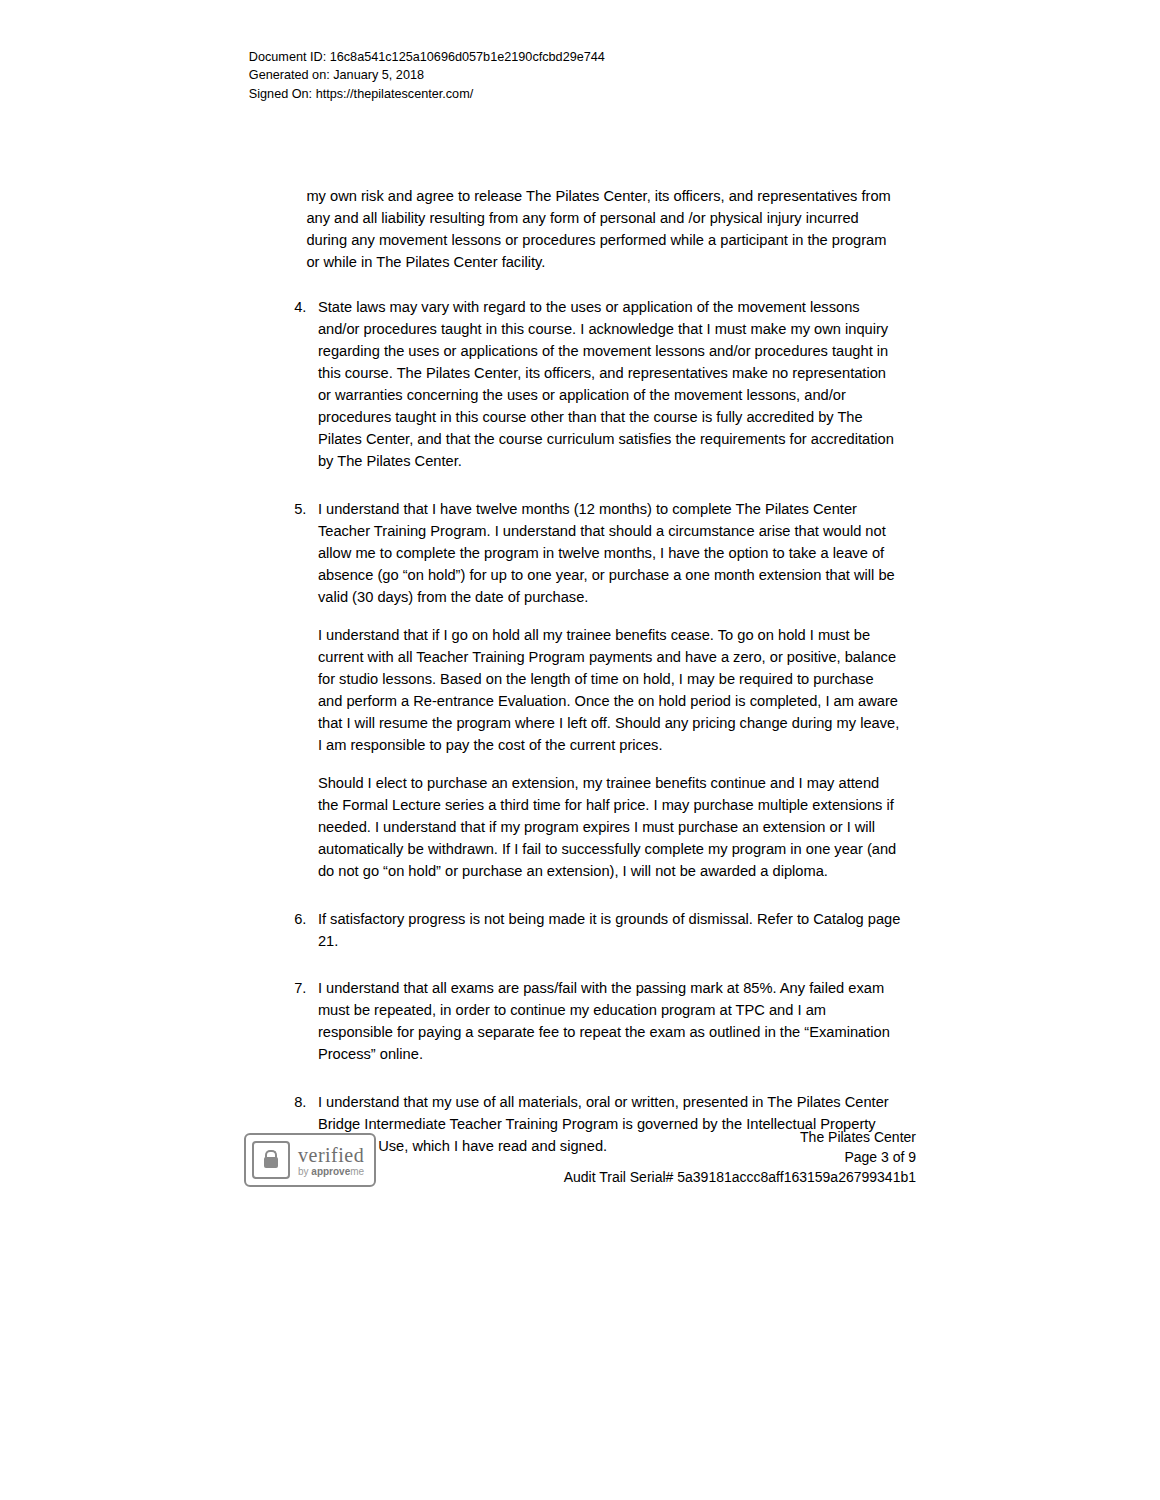Document ID: 16c8a541c125a10696d057b1e2190cfcbd29e744
Generated on: January 5, 2018
Signed On: https://thepilatescenter.com/
my own risk and agree to release The Pilates Center, its officers, and representatives from any and all liability resulting from any form of personal and /or physical injury incurred during any movement lessons or procedures performed while a participant in the program or while in The Pilates Center facility.
4.
State laws may vary with regard to the uses or application of the movement lessons and/or procedures taught in this course. I acknowledge that I must make my own inquiry regarding the uses or applications of the movement lessons and/or procedures taught in this course. The Pilates Center, its officers, and representatives make no representation or warranties concerning the uses or application of the movement lessons, and/or procedures taught in this course other than that the course is fully accredited by The Pilates Center, and that the course curriculum satisfies the requirements for accreditation by The Pilates Center.
5.
I understand that I have twelve months (12 months) to complete The Pilates Center Teacher Training Program. I understand that should a circumstance arise that would not allow me to complete the program in twelve months, I have the option to take a leave of absence (go “on hold”) for up to one year, or purchase a one month extension that will be valid (30 days) from the date of purchase.
I understand that if I go on hold all my trainee benefits cease. To go on hold I must be current with all Teacher Training Program payments and have a zero, or positive, balance for studio lessons. Based on the length of time on hold, I may be required to purchase and perform a Re-entrance Evaluation. Once the on hold period is completed, I am aware that I will resume the program where I left off. Should any pricing change during my leave, I am responsible to pay the cost of the current prices.
Should I elect to purchase an extension, my trainee benefits continue and I may attend the Formal Lecture series a third time for half price. I may purchase multiple extensions if needed. I understand that if my program expires I must purchase an extension or I will automatically be withdrawn. If I fail to successfully complete my program in one year (and do not go “on hold” or purchase an extension), I will not be awarded a diploma.
6.
If satisfactory progress is not being made it is grounds of dismissal. Refer to Catalog page 21.
7.
I understand that all exams are pass/fail with the passing mark at 85%. Any failed exam must be repeated, in order to continue my education program at TPC and I am responsible for paying a separate fee to repeat the exam as outlined in the “Examination Process” online.
8.
I understand that my use of all materials, oral or written, presented in The Pilates Center Bridge Intermediate Teacher Training Program is governed by the Intellectual Property Terms of Use, which I have read and signed.
verified
by approveme
The Pilates Center
Page 3 of 9
Audit Trail Serial# 5a39181accc8aff163159a26799341b1